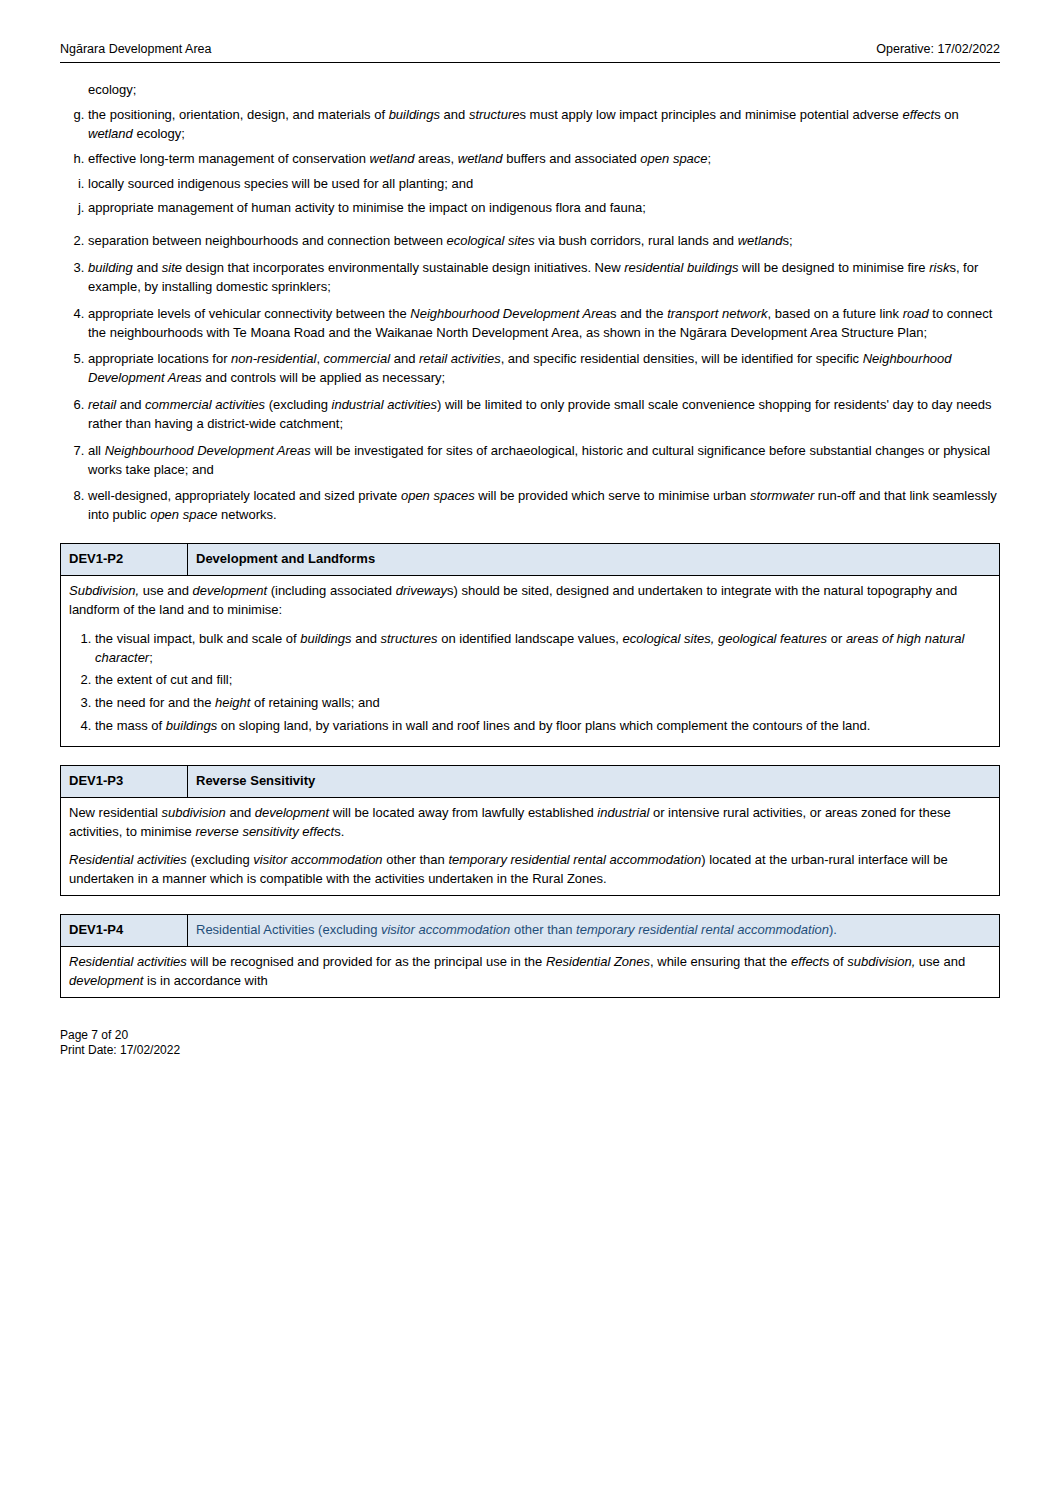Ngārara Development Area
Operative: 17/02/2022
ecology;
the positioning, orientation, design, and materials of buildings and structures must apply low impact principles and minimise potential adverse effects on wetland ecology;
effective long-term management of conservation wetland areas, wetland buffers and associated open space;
locally sourced indigenous species will be used for all planting; and
appropriate management of human activity to minimise the impact on indigenous flora and fauna;
separation between neighbourhoods and connection between ecological sites via bush corridors, rural lands and wetlands;
building and site design that incorporates environmentally sustainable design initiatives. New residential buildings will be designed to minimise fire risks, for example, by installing domestic sprinklers;
appropriate levels of vehicular connectivity between the Neighbourhood Development Areas and the transport network, based on a future link road to connect the neighbourhoods with Te Moana Road and the Waikanae North Development Area, as shown in the Ngārara Development Area Structure Plan;
appropriate locations for non-residential, commercial and retail activities, and specific residential densities, will be identified for specific Neighbourhood Development Areas and controls will be applied as necessary;
retail and commercial activities (excluding industrial activities) will be limited to only provide small scale convenience shopping for residents' day to day needs rather than having a district-wide catchment;
all Neighbourhood Development Areas will be investigated for sites of archaeological, historic and cultural significance before substantial changes or physical works take place; and
well-designed, appropriately located and sized private open spaces will be provided which serve to minimise urban stormwater run-off and that link seamlessly into public open space networks.
| DEV1-P2 | Development and Landforms |
| Subdivision, use and development (including associated driveway s) should be sited, designed and undertaken to integrate with the natural topography and landform of the land and to minimise: the visual impact, bulk and scale of buildings and structures on identified landscape values, ecological sites, geological features or areas of high natural character ; the extent of cut and fill; the need for and the height of retaining walls; and the mass of buildings on sloping land, by variations in wall and roof lines and by floor plans which complement the contours of the land. |
| DEV1-P3 | Reverse Sensitivity |
| New residential subdivision and development will be located away from lawfully established industrial or intensive rural activities, or areas zoned for these activities, to minimise reverse sensitivity effect s. Residential activities (excluding visitor accommodation other than temporary residential rental accommodation ) located at the urban-rural interface will be undertaken in a manner which is compatible with the activities undertaken in the Rural Zones. |
| DEV1-P4 | Residential Activities (excluding visitor accommodation other than temporary residential rental accommodation ). |
| Residential activities will be recognised and provided for as the principal use in the Residential Zones , while ensuring that the effect s of subdivision, use and development is in accordance with |
Page 7 of 20
Print Date: 17/02/2022